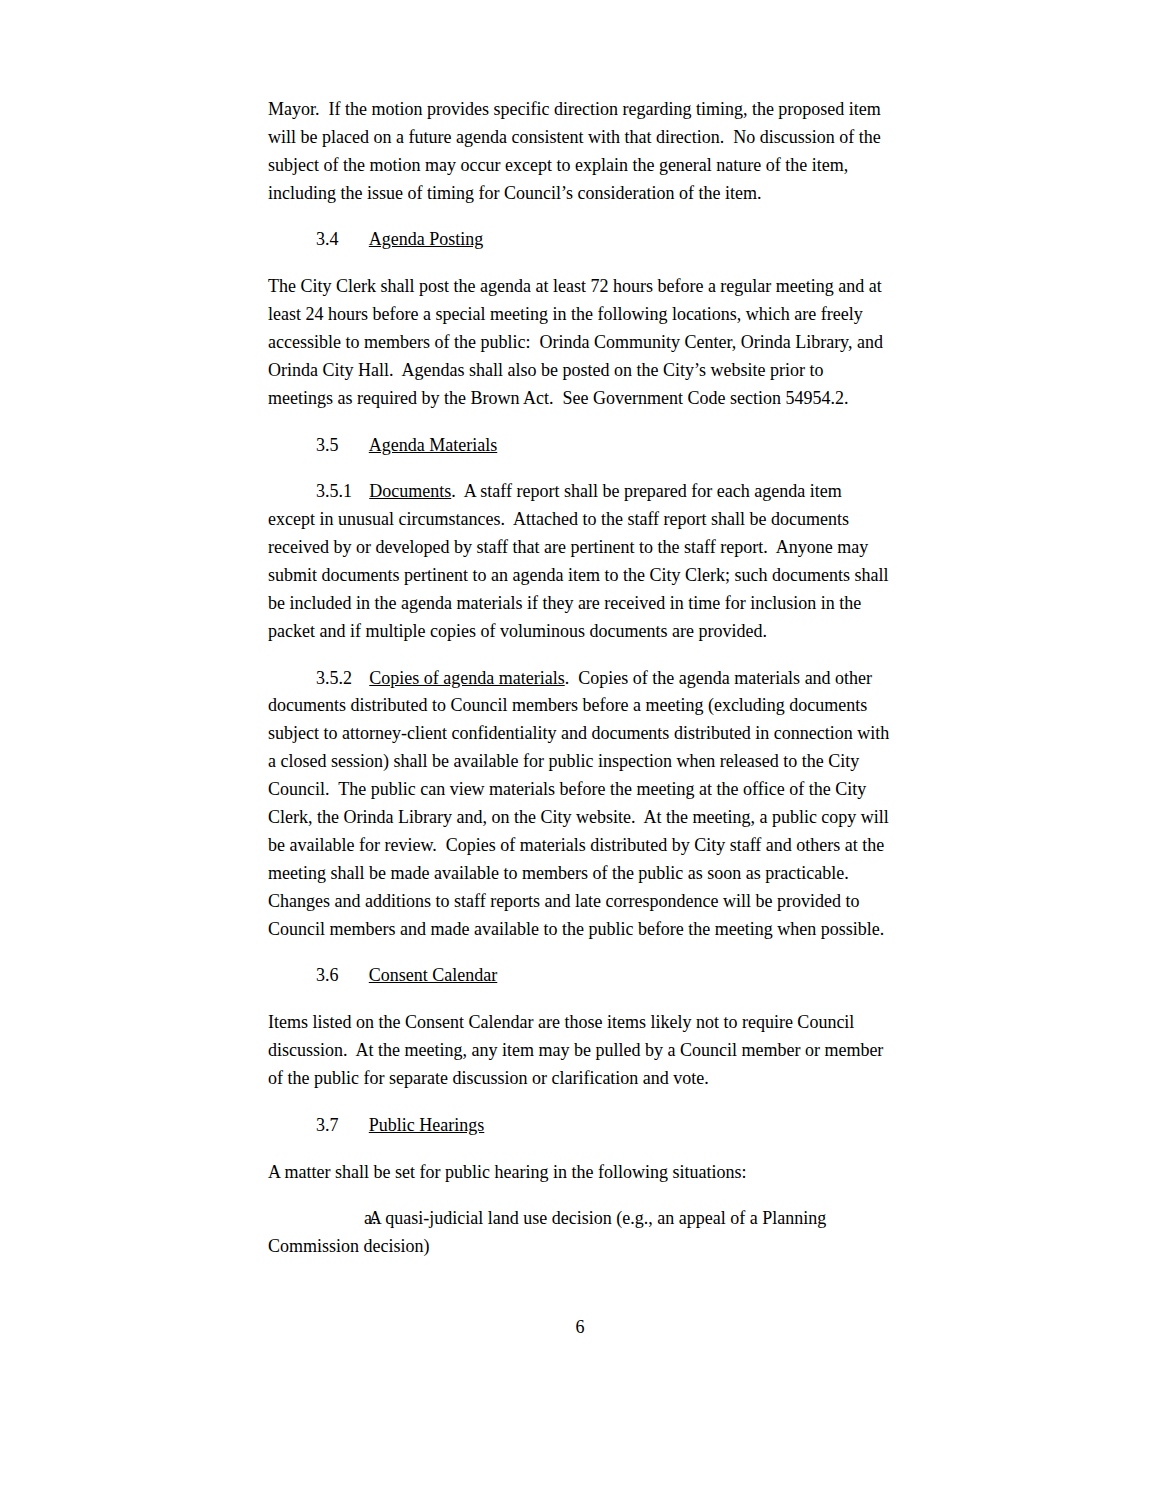Mayor. If the motion provides specific direction regarding timing, the proposed item will be placed on a future agenda consistent with that direction. No discussion of the subject of the motion may occur except to explain the general nature of the item, including the issue of timing for Council’s consideration of the item.
3.4 Agenda Posting
The City Clerk shall post the agenda at least 72 hours before a regular meeting and at least 24 hours before a special meeting in the following locations, which are freely accessible to members of the public: Orinda Community Center, Orinda Library, and Orinda City Hall. Agendas shall also be posted on the City’s website prior to meetings as required by the Brown Act. See Government Code section 54954.2.
3.5 Agenda Materials
3.5.1 Documents. A staff report shall be prepared for each agenda item except in unusual circumstances. Attached to the staff report shall be documents received by or developed by staff that are pertinent to the staff report. Anyone may submit documents pertinent to an agenda item to the City Clerk; such documents shall be included in the agenda materials if they are received in time for inclusion in the packet and if multiple copies of voluminous documents are provided.
3.5.2 Copies of agenda materials. Copies of the agenda materials and other documents distributed to Council members before a meeting (excluding documents subject to attorney-client confidentiality and documents distributed in connection with a closed session) shall be available for public inspection when released to the City Council. The public can view materials before the meeting at the office of the City Clerk, the Orinda Library and, on the City website. At the meeting, a public copy will be available for review. Copies of materials distributed by City staff and others at the meeting shall be made available to members of the public as soon as practicable. Changes and additions to staff reports and late correspondence will be provided to Council members and made available to the public before the meeting when possible.
3.6 Consent Calendar
Items listed on the Consent Calendar are those items likely not to require Council discussion. At the meeting, any item may be pulled by a Council member or member of the public for separate discussion or clarification and vote.
3.7 Public Hearings
A matter shall be set for public hearing in the following situations:
a. A quasi-judicial land use decision (e.g., an appeal of a Planning Commission decision)
6